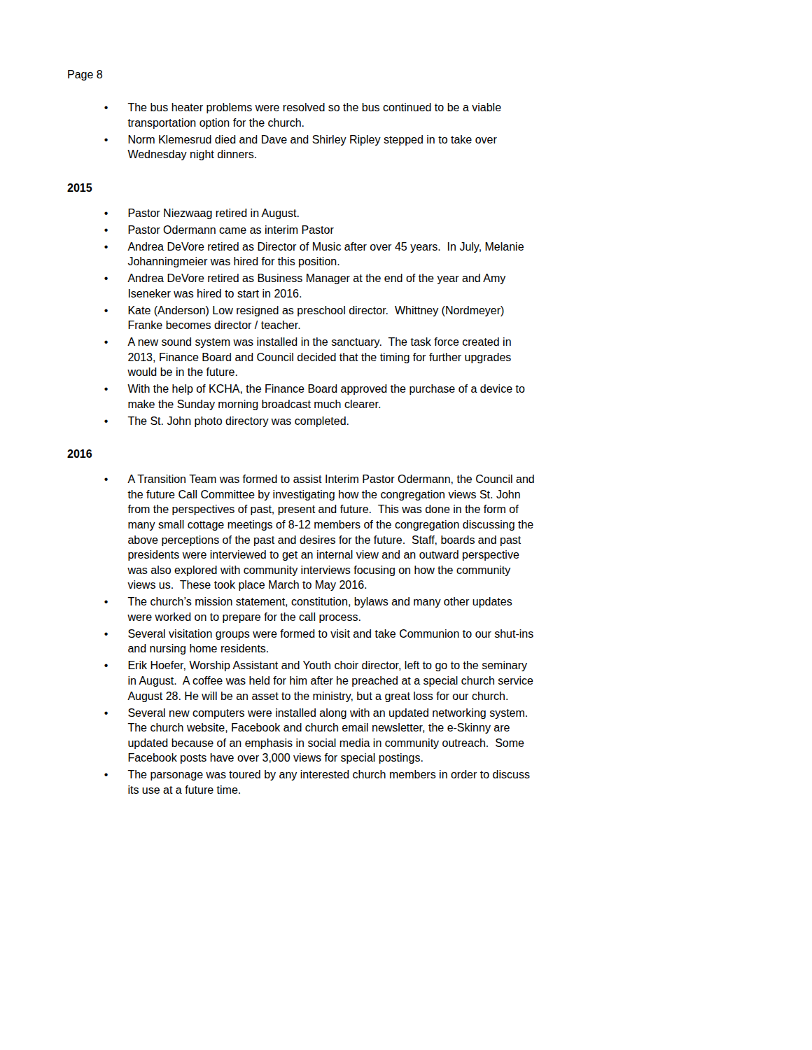Page 8
The bus heater problems were resolved so the bus continued to be a viable transportation option for the church.
Norm Klemesrud died and Dave and Shirley Ripley stepped in to take over Wednesday night dinners.
2015
Pastor Niezwaag retired in August.
Pastor Odermann came as interim Pastor
Andrea DeVore retired as Director of Music after over 45 years. In July, Melanie Johanningmeier was hired for this position.
Andrea DeVore retired as Business Manager at the end of the year and Amy Iseneker was hired to start in 2016.
Kate (Anderson) Low resigned as preschool director. Whittney (Nordmeyer) Franke becomes director / teacher.
A new sound system was installed in the sanctuary. The task force created in 2013, Finance Board and Council decided that the timing for further upgrades would be in the future.
With the help of KCHA, the Finance Board approved the purchase of a device to make the Sunday morning broadcast much clearer.
The St. John photo directory was completed.
2016
A Transition Team was formed to assist Interim Pastor Odermann, the Council and the future Call Committee by investigating how the congregation views St. John from the perspectives of past, present and future. This was done in the form of many small cottage meetings of 8-12 members of the congregation discussing the above perceptions of the past and desires for the future. Staff, boards and past presidents were interviewed to get an internal view and an outward perspective was also explored with community interviews focusing on how the community views us. These took place March to May 2016.
The church’s mission statement, constitution, bylaws and many other updates were worked on to prepare for the call process.
Several visitation groups were formed to visit and take Communion to our shut-ins and nursing home residents.
Erik Hoefer, Worship Assistant and Youth choir director, left to go to the seminary in August. A coffee was held for him after he preached at a special church service August 28. He will be an asset to the ministry, but a great loss for our church.
Several new computers were installed along with an updated networking system. The church website, Facebook and church email newsletter, the e-Skinny are updated because of an emphasis in social media in community outreach. Some Facebook posts have over 3,000 views for special postings.
The parsonage was toured by any interested church members in order to discuss its use at a future time.